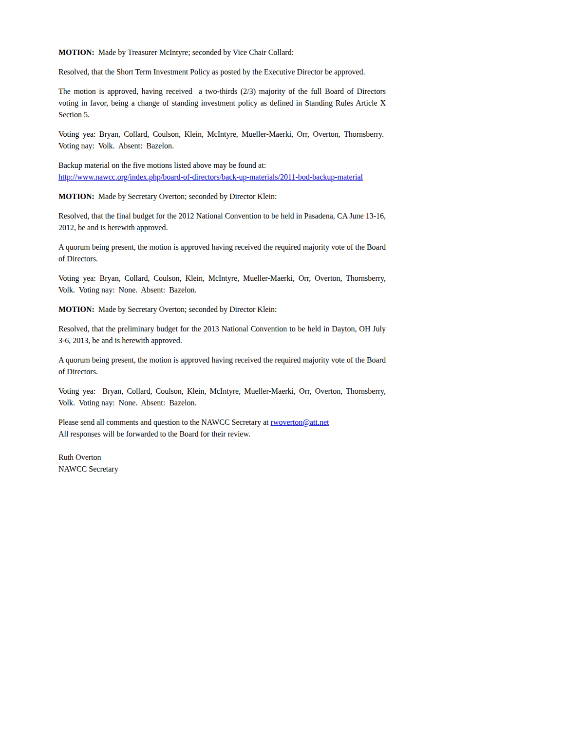MOTION: Made by Treasurer McIntyre; seconded by Vice Chair Collard:
Resolved, that the Short Term Investment Policy as posted by the Executive Director be approved.
The motion is approved, having received a two-thirds (2/3) majority of the full Board of Directors voting in favor, being a change of standing investment policy as defined in Standing Rules Article X Section 5.
Voting yea: Bryan, Collard, Coulson, Klein, McIntyre, Mueller-Maerki, Orr, Overton, Thornsberry. Voting nay: Volk. Absent: Bazelon.
Backup material on the five motions listed above may be found at:
http://www.nawcc.org/index.php/board-of-directors/back-up-materials/2011-bod-backup-material
MOTION: Made by Secretary Overton; seconded by Director Klein:
Resolved, that the final budget for the 2012 National Convention to be held in Pasadena, CA June 13-16, 2012, be and is herewith approved.
A quorum being present, the motion is approved having received the required majority vote of the Board of Directors.
Voting yea: Bryan, Collard, Coulson, Klein, McIntyre, Mueller-Maerki, Orr, Overton, Thornsberry, Volk. Voting nay: None. Absent: Bazelon.
MOTION: Made by Secretary Overton; seconded by Director Klein:
Resolved, that the preliminary budget for the 2013 National Convention to be held in Dayton, OH July 3-6, 2013, be and is herewith approved.
A quorum being present, the motion is approved having received the required majority vote of the Board of Directors.
Voting yea: Bryan, Collard, Coulson, Klein, McIntyre, Mueller-Maerki, Orr, Overton, Thornsberry, Volk. Voting nay: None. Absent: Bazelon.
Please send all comments and question to the NAWCC Secretary at rwoverton@att.net
All responses will be forwarded to the Board for their review.
Ruth Overton
NAWCC Secretary